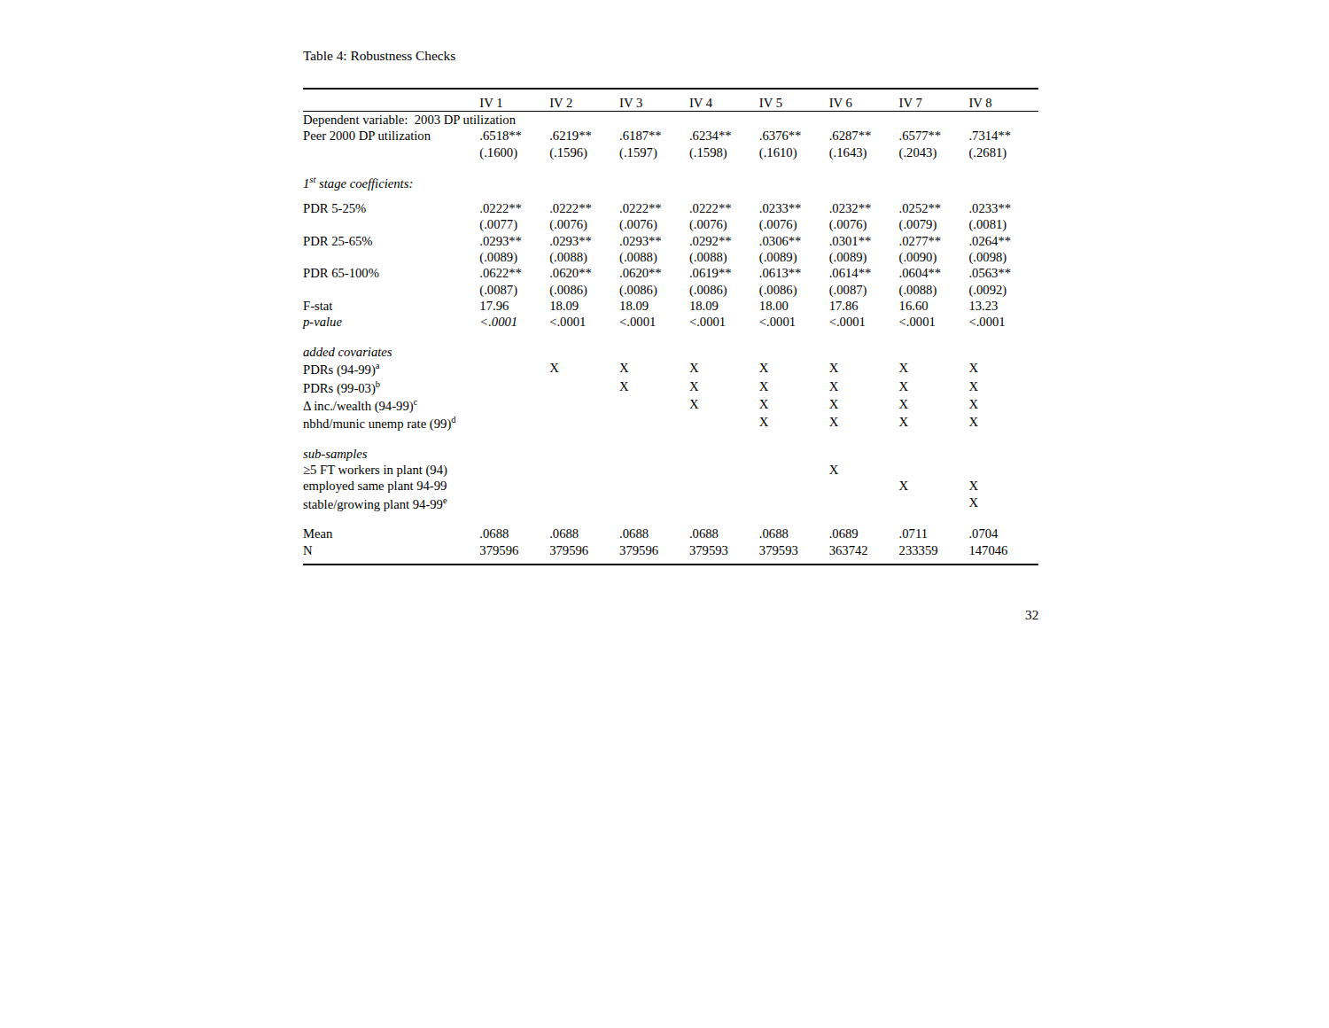Table 4: Robustness Checks
| | IV 1 | IV 2 | IV 3 | IV 4 | IV 5 | IV 6 | IV 7 | IV 8 |
| Dependent variable: 2003 DP utilization |
| Peer 2000 DP utilization | .6518** | .6219** | .6187** | .6234** | .6376** | .6287** | .6577** | .7314** |
| | (.1600) | (.1596) | (.1597) | (.1598) | (.1610) | (.1643) | (.2043) | (.2681) |
| 1 st stage coefficients: | |
| PDR 5-25% | .0222** | .0222** | .0222** | .0222** | .0233** | .0232** | .0252** | .0233** |
| | (.0077) | (.0076) | (.0076) | (.0076) | (.0076) | (.0076) | (.0079) | (.0081) |
| PDR 25-65% | .0293** | .0293** | .0293** | .0292** | .0306** | .0301** | .0277** | .0264** |
| | (.0089) | (.0088) | (.0088) | (.0088) | (.0089) | (.0089) | (.0090) | (.0098) |
| PDR 65-100% | .0622** | .0620** | .0620** | .0619** | .0613** | .0614** | .0604** | .0563** |
| | (.0087) | (.0086) | (.0086) | (.0086) | (.0086) | (.0087) | (.0088) | (.0092) |
| F-stat | 17.96 | 18.09 | 18.09 | 18.09 | 18.00 | 17.86 | 16.60 | 13.23 |
| p-value | <.0001 | <.0001 | <.0001 | <.0001 | <.0001 | <.0001 | <.0001 | <.0001 |
| added covariates | |
| PDRs (94-99) a | | X | X | X | X | X | X | X |
| PDRs (99-03) b | | | X | X | X | X | X | X |
| Δ inc./wealth (94-99) c | | | | X | X | X | X | X |
| nbhd/munic unemp rate (99) d | | | | | X | X | X | X |
| sub-samples | |
| ≥5 FT workers in plant (94) | | | | | | X | | |
| employed same plant 94-99 | | | | | | | X | X |
| stable/growing plant 94-99 e | | | | | | | | X |
| Mean | .0688 | .0688 | .0688 | .0688 | .0688 | .0689 | .0711 | .0704 |
| N | 379596 | 379596 | 379596 | 379593 | 379593 | 363742 | 233359 | 147046 |
32